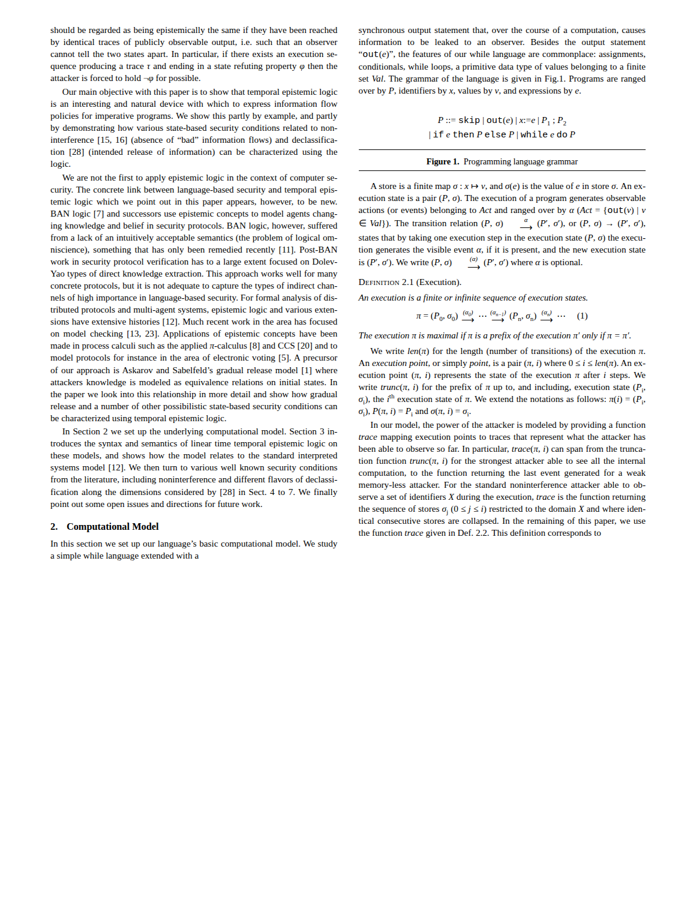should be regarded as being epistemically the same if they have been reached by identical traces of publicly observable output, i.e. such that an observer cannot tell the two states apart. In particular, if there exists an execution sequence producing a trace τ and ending in a state refuting property φ then the attacker is forced to hold ¬φ for possible.
Our main objective with this paper is to show that temporal epistemic logic is an interesting and natural device with which to express information flow policies for imperative programs. We show this partly by example, and partly by demonstrating how various state-based security conditions related to noninterference [15, 16] (absence of “bad” information flows) and declassification [28] (intended release of information) can be characterized using the logic.
We are not the first to apply epistemic logic in the context of computer security. The concrete link between language-based security and temporal epistemic logic which we point out in this paper appears, however, to be new. BAN logic [7] and successors use epistemic concepts to model agents changing knowledge and belief in security protocols. BAN logic, however, suffered from a lack of an intuitively acceptable semantics (the problem of logical omniscience), something that has only been remedied recently [11]. Post-BAN work in security protocol verification has to a large extent focused on Dolev-Yao types of direct knowledge extraction. This approach works well for many concrete protocols, but it is not adequate to capture the types of indirect channels of high importance in language-based security. For formal analysis of distributed protocols and multi-agent systems, epistemic logic and various extensions have extensive histories [12]. Much recent work in the area has focused on model checking [13, 23]. Applications of epistemic concepts have been made in process calculi such as the applied π-calculus [8] and CCS [20] and to model protocols for instance in the area of electronic voting [5]. A precursor of our approach is Askarov and Sabelfeld’s gradual release model [1] where attackers knowledge is modeled as equivalence relations on initial states. In the paper we look into this relationship in more detail and show how gradual release and a number of other possibilistic state-based security conditions can be characterized using temporal epistemic logic.
In Section 2 we set up the underlying computational model. Section 3 introduces the syntax and semantics of linear time temporal epistemic logic on these models, and shows how the model relates to the standard interpreted systems model [12]. We then turn to various well known security conditions from the literature, including noninterference and different flavors of declassification along the dimensions considered by [28] in Sect. 4 to 7. We finally point out some open issues and directions for future work.
2. Computational Model
In this section we set up our language’s basic computational model. We study a simple while language extended with a
synchronous output statement that, over the course of a computation, causes information to be leaked to an observer. Besides the output statement “out(e)”, the features of our while language are commonplace: assignments, conditionals, while loops, a primitive data type of values belonging to a finite set Val. The grammar of the language is given in Fig.1. Programs are ranged over by P, identifiers by x, values by v, and expressions by e.
P ::= skip | out(e) | x:=e | P1 ; P2
| if e then P else P | while e do P
Figure 1. Programming language grammar
A store is a finite map σ : x ↦ v, and σ(e) is the value of e in store σ. An execution state is a pair (P, σ). The execution of a program generates observable actions (or events) belonging to Act and ranged over by α (Act = {out(v) | v ∈ Val}). The transition relation (P, σ) α⟶ (P′, σ′), or (P, σ) → (P′, σ′), states that by taking one execution step in the execution state (P, σ) the execution generates the visible event α, if it is present, and the new execution state is (P′, σ′). We write (P, σ) (α)⟶ (P′, σ′) where α is optional.
Definition 2.1 (Execution).
An execution is a finite or infinite sequence of execution states.
π = (P0, σ0) (α0)⟶ ⋯ (αn−1)⟶ (Pn, σn) (αn)⟶ ⋯ (1)
The execution π is maximal if π is a prefix of the execution π′ only if π = π′.
We write len(π) for the length (number of transitions) of the execution π. An execution point, or simply point, is a pair (π, i) where 0 ≤ i ≤ len(π). An execution point (π, i) represents the state of the execution π after i steps. We write trunc(π, i) for the prefix of π up to, and including, execution state (Pi, σi), the ith execution state of π. We extend the notations as follows: π(i) = (Pi, σi), P(π, i) = Pi and σ(π, i) = σi.
In our model, the power of the attacker is modeled by providing a function trace mapping execution points to traces that represent what the attacker has been able to observe so far. In particular, trace(π, i) can span from the truncation function trunc(π, i) for the strongest attacker able to see all the internal computation, to the function returning the last event generated for a weak memory-less attacker. For the standard noninterference attacker able to observe a set of identifiers X during the execution, trace is the function returning the sequence of stores σj (0 ≤ j ≤ i) restricted to the domain X and where identical consecutive stores are collapsed. In the remaining of this paper, we use the function trace given in Def. 2.2. This definition corresponds to